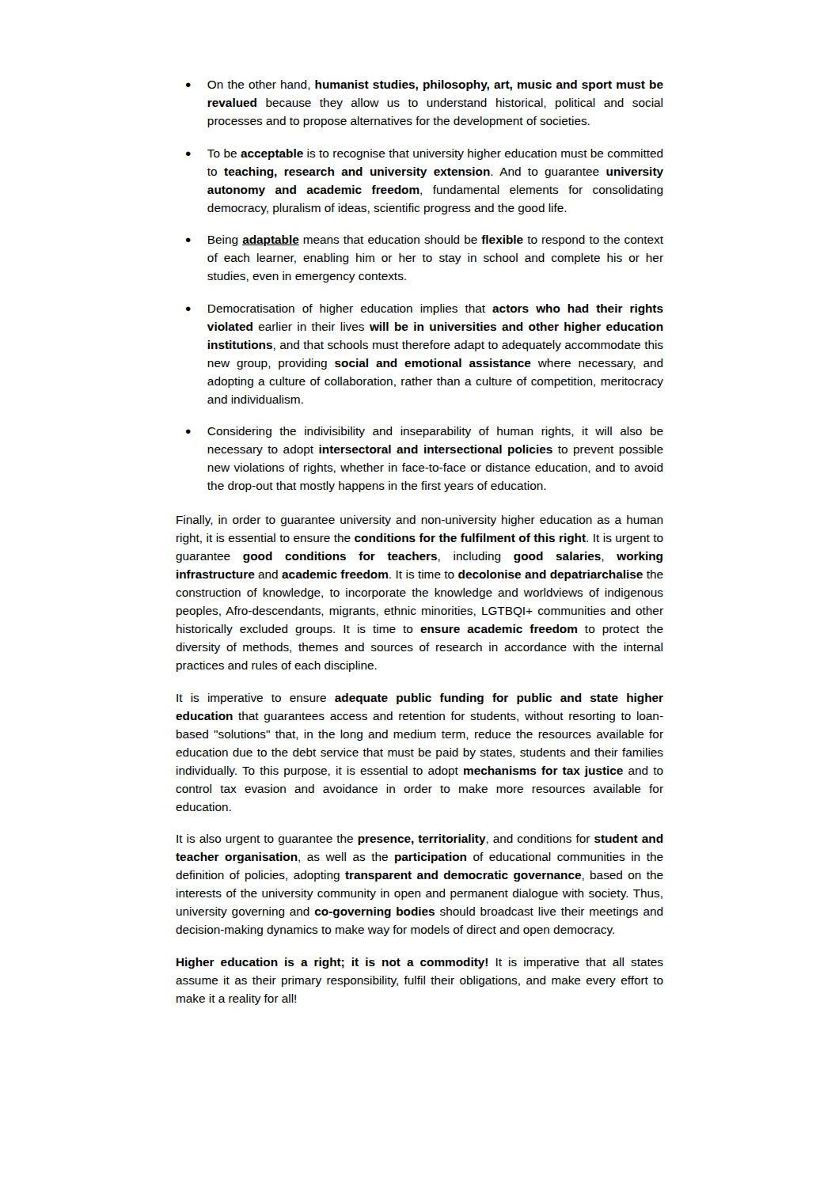On the other hand, humanist studies, philosophy, art, music and sport must be revalued because they allow us to understand historical, political and social processes and to propose alternatives for the development of societies.
To be acceptable is to recognise that university higher education must be committed to teaching, research and university extension. And to guarantee university autonomy and academic freedom, fundamental elements for consolidating democracy, pluralism of ideas, scientific progress and the good life.
Being adaptable means that education should be flexible to respond to the context of each learner, enabling him or her to stay in school and complete his or her studies, even in emergency contexts.
Democratisation of higher education implies that actors who had their rights violated earlier in their lives will be in universities and other higher education institutions, and that schools must therefore adapt to adequately accommodate this new group, providing social and emotional assistance where necessary, and adopting a culture of collaboration, rather than a culture of competition, meritocracy and individualism.
Considering the indivisibility and inseparability of human rights, it will also be necessary to adopt intersectoral and intersectional policies to prevent possible new violations of rights, whether in face-to-face or distance education, and to avoid the drop-out that mostly happens in the first years of education.
Finally, in order to guarantee university and non-university higher education as a human right, it is essential to ensure the conditions for the fulfilment of this right. It is urgent to guarantee good conditions for teachers, including good salaries, working infrastructure and academic freedom. It is time to decolonise and depatriarchalise the construction of knowledge, to incorporate the knowledge and worldviews of indigenous peoples, Afro-descendants, migrants, ethnic minorities, LGTBQI+ communities and other historically excluded groups. It is time to ensure academic freedom to protect the diversity of methods, themes and sources of research in accordance with the internal practices and rules of each discipline.
It is imperative to ensure adequate public funding for public and state higher education that guarantees access and retention for students, without resorting to loan-based "solutions" that, in the long and medium term, reduce the resources available for education due to the debt service that must be paid by states, students and their families individually. To this purpose, it is essential to adopt mechanisms for tax justice and to control tax evasion and avoidance in order to make more resources available for education.
It is also urgent to guarantee the presence, territoriality, and conditions for student and teacher organisation, as well as the participation of educational communities in the definition of policies, adopting transparent and democratic governance, based on the interests of the university community in open and permanent dialogue with society. Thus, university governing and co-governing bodies should broadcast live their meetings and decision-making dynamics to make way for models of direct and open democracy.
Higher education is a right; it is not a commodity! It is imperative that all states assume it as their primary responsibility, fulfil their obligations, and make every effort to make it a reality for all!